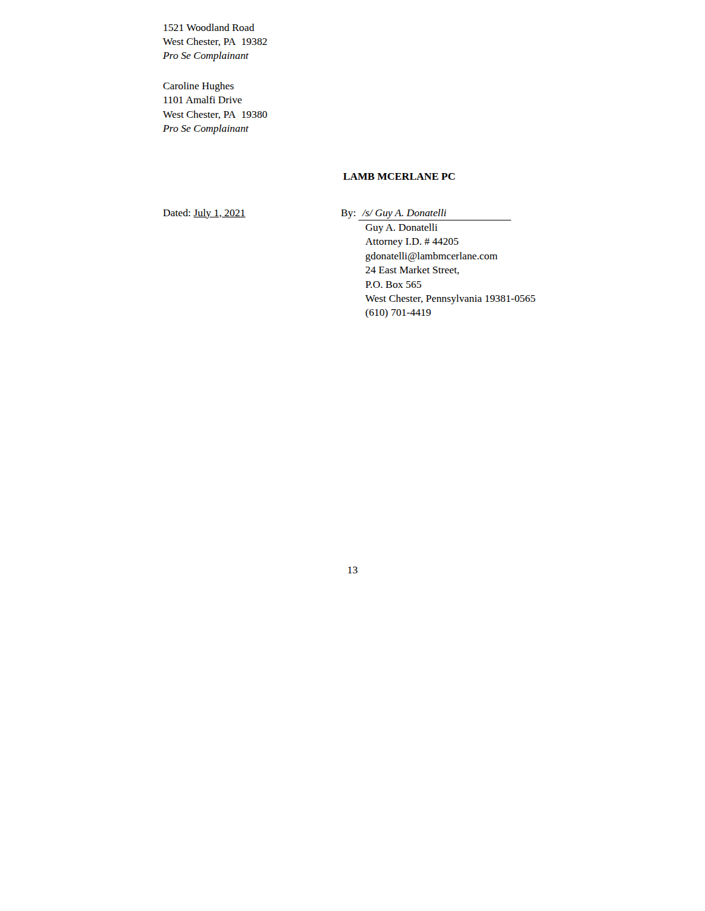1521 Woodland Road
West Chester, PA 19382
Pro Se Complainant
Caroline Hughes
1101 Amalfi Drive
West Chester, PA 19380
Pro Se Complainant
LAMB MCERLANE PC
Dated: July 1, 2021
By: /s/ Guy A. Donatelli
Guy A. Donatelli
Attorney I.D. # 44205
gdonatelli@lambmcerlane.com
24 East Market Street,
P.O. Box 565
West Chester, Pennsylvania 19381-0565
(610) 701-4419
13